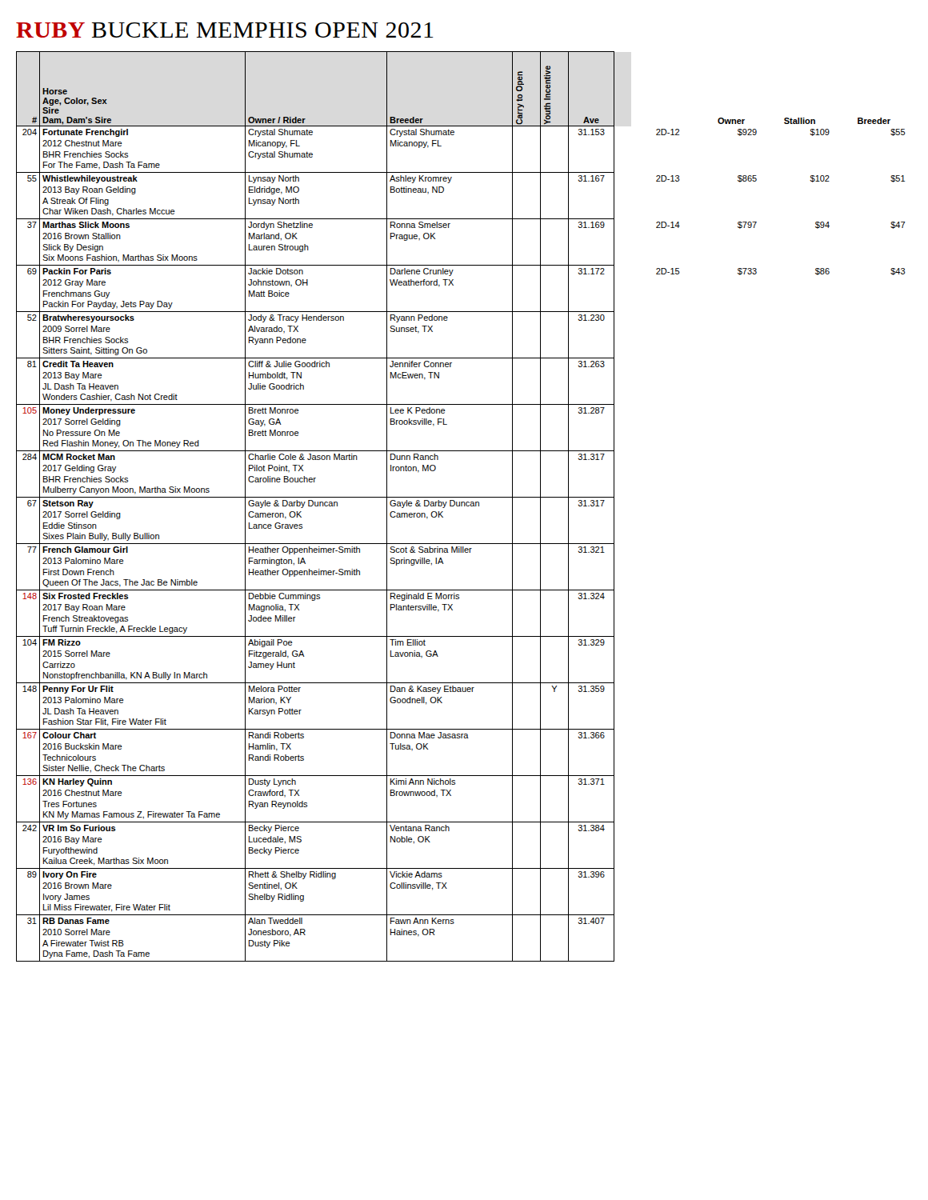RUBY BUCKLE MEMPHIS OPEN 2021
| # | Horse Age, Color, Sex Sire Dam, Dam's Sire | Owner / Rider | Breeder | Carry to Open | Youth Incentive | Ave | | | Owner | Stallion | Breeder |
| --- | --- | --- | --- | --- | --- | --- | --- | --- | --- | --- | --- |
| 204 | Fortunate Frenchgirl 2012 Chestnut Mare BHR Frenchies Socks For The Fame, Dash Ta Fame | Crystal Shumate Micanopy, FL Crystal Shumate | Crystal Shumate Micanopy, FL | | | 31.153 | | 2D-12 | $929 | $109 | $55 |
| 55 | Whistlewhileyoustreak 2013 Bay Roan Gelding A Streak Of Fling Char Wiken Dash, Charles Mccue | Lynsay North Eldridge, MO Lynsay North | Ashley Kromrey Bottineau, ND | | | 31.167 | | 2D-13 | $865 | $102 | $51 |
| 37 | Marthas Slick Moons 2016 Brown Stallion Slick By Design Six Moons Fashion, Marthas Six Moons | Jordyn Shetzline Marland, OK Lauren Strough | Ronna Smelser Prague, OK | | | 31.169 | | 2D-14 | $797 | $94 | $47 |
| 69 | Packin For Paris 2012 Gray Mare Frenchmans Guy Packin For Payday, Jets Pay Day | Jackie Dotson Johnstown, OH Matt Boice | Darlene Crunley Weatherford, TX | | | 31.172 | | 2D-15 | $733 | $86 | $43 |
| 52 | Bratwheresyoursocks 2009 Sorrel Mare BHR Frenchies Socks Sitters Saint, Sitting On Go | Jody & Tracy Henderson Alvarado, TX Ryann Pedone | Ryann Pedone Sunset, TX | | | 31.230 | | | | | |
| 81 | Credit Ta Heaven 2013 Bay Mare JL Dash Ta Heaven Wonders Cashier, Cash Not Credit | Cliff & Julie Goodrich Humboldt, TN Julie Goodrich | Jennifer Conner McEwen, TN | | | 31.263 | | | | | |
| 105 | Money Underpressure 2017 Sorrel Gelding No Pressure On Me Red Flashin Money, On The Money Red | Brett Monroe Gay, GA Brett Monroe | Lee K Pedone Brooksville, FL | | | 31.287 | | | | | |
| 284 | MCM Rocket Man 2017 Gelding Gray BHR Frenchies Socks Mulberry Canyon Moon, Martha Six Moons | Charlie Cole & Jason Martin Pilot Point, TX Caroline Boucher | Dunn Ranch Ironton, MO | | | 31.317 | | | | | |
| 67 | Stetson Ray 2017 Sorrel Gelding Eddie Stinson Sixes Plain Bully, Bully Bullion | Gayle & Darby Duncan Cameron, OK Lance Graves | Gayle & Darby Duncan Cameron, OK | | | 31.317 | | | | | |
| 77 | French Glamour Girl 2013 Palomino Mare First Down French Queen Of The Jacs, The Jac Be Nimble | Heather Oppenheimer-Smith Farmington, IA Heather Oppenheimer-Smith | Scot & Sabrina Miller Springville, IA | | | 31.321 | | | | | |
| 148 | Six Frosted Freckles 2017 Bay Roan Mare French Streaktovegas Tuff Turnin Freckle, A Freckle Legacy | Debbie Cummings Magnolia, TX Jodee Miller | Reginald E Morris Plantersville, TX | | | 31.324 | | | | | |
| 104 | FM Rizzo 2015 Sorrel Mare Carrizzo Nonstopfrenchbanilla, KN A Bully In March | Abigail Poe Fitzgerald, GA Jamey Hunt | Tim Elliot Lavonia, GA | | | 31.329 | | | | | |
| 148 | Penny For Ur Flit 2013 Palomino Mare JL Dash Ta Heaven Fashion Star Flit, Fire Water Flit | Melora Potter Marion, KY Karsyn Potter | Dan & Kasey Etbauer Goodnell, OK | | Y | 31.359 | | | | | |
| 167 | Colour Chart 2016 Buckskin Mare Technicolours Sister Nellie, Check The Charts | Randi Roberts Hamlin, TX Randi Roberts | Donna Mae Jasasra Tulsa, OK | | | 31.366 | | | | | |
| 136 | KN Harley Quinn 2016 Chestnut Mare Tres Fortunes KN My Mamas Famous Z, Firewater Ta Fame | Dusty Lynch Crawford, TX Ryan Reynolds | Kimi Ann Nichols Brownwood, TX | | | 31.371 | | | | | |
| 242 | VR Im So Furious 2016 Bay Mare Furyofthewind Kailua Creek, Marthas Six Moon | Becky Pierce Lucedale, MS Becky Pierce | Ventana Ranch Noble, OK | | | 31.384 | | | | | |
| 89 | Ivory On Fire 2016 Brown Mare Ivory James Lil Miss Firewater, Fire Water Flit | Rhett & Shelby Ridling Sentinel, OK Shelby Ridling | Vickie Adams Collinsville, TX | | | 31.396 | | | | | |
| 31 | RB Danas Fame 2010 Sorrel Mare A Firewater Twist RB Dyna Fame, Dash Ta Fame | Alan Tweddell Jonesboro, AR Dusty Pike | Fawn Ann Kerns Haines, OR | | | 31.407 | | | | | |